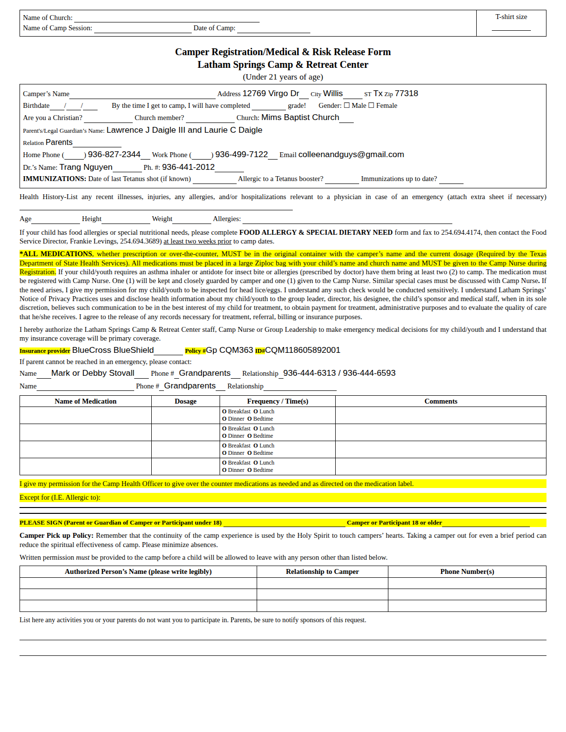Name of Church:
Name of Camp Session: Date of Camp:
T-shirt size
Camper Registration/Medical & Risk Release Form
Latham Springs Camp & Retreat Center
(Under 21 years of age)
Camper’s Name Address 12769 Virgo Dr City Willis ST Tx Zip 77318
Birthdate / / By the time I get to camp, I will have completed grade! Gender: ☐ Male ☐ Female
Are you a Christian? Church member? Church: Mims Baptist Church
Parent's/Legal Guardian’s Name: Lawrence J Daigle III and Laurie C Daigle
Relation Parents
Home Phone ( ) 936-827-2344 Work Phone ( ) 936-499-7122 Email colleenandguys@gmail.com
Dr.’s Name: Trang Nguyen Ph. #: 936-441-2012
IMMUNIZATIONS: Date of last Tetanus shot (if known) Allergic to a Tetanus booster? Immunizations up to date?
Health History-List any recent illnesses, injuries, any allergies, and/or hospitalizations relevant to a physician in case of an emergency (attach extra sheet if necessary)
Age Height Weight Allergies:
If your child has food allergies or special nutritional needs, please complete FOOD ALLERGY & SPECIAL DIETARY NEED form and fax to 254.694.4174, then contact the Food Service Director, Frankie Levings, 254.694.3689) at least two weeks prior to camp dates.
*ALL MEDICATIONS, whether prescription or over-the-counter, MUST be in the original container with the camper’s name and the current dosage (Required by the Texas Department of State Health Services). All medications must be placed in a large Ziploc bag with your child’s name and church name and MUST be given to the Camp Nurse during Registration. If your child/youth requires an asthma inhaler or antidote for insect bite or allergies (prescribed by doctor) have them bring at least two (2) to camp. The medication must be registered with Camp Nurse. One (1) will be kept and closely guarded by camper and one (1) given to the Camp Nurse. Similar special cases must be discussed with Camp Nurse. If the need arises, I give my permission for my child/youth to be inspected for head lice/eggs. I understand any such check would be conducted sensitively. I understand Latham Springs’ Notice of Privacy Practices uses and disclose health information about my child/youth to the group leader, director, his designee, the child’s sponsor and medical staff, when in its sole discretion, believes such communication to be in the best interest of my child for treatment, to obtain payment for treatment, administrative purposes and to evaluate the quality of care that he/she receives. I agree to the release of any records necessary for treatment, referral, billing or insurance purposes.
I hereby authorize the Latham Springs Camp & Retreat Center staff, Camp Nurse or Group Leadership to make emergency medical decisions for my child/youth and I understand that my insurance coverage will be primary coverage.
Insurance provider BlueCross BlueShield Policy #Gp CQM363 ID#CQM118605892001
If parent cannot be reached in an emergency, please contact:
Name Mark or Debby Stovall Phone # Grandparents Relationship 936-444-6313 / 936-444-6593
Name Phone # Grandparents Relationship
| Name of Medication | Dosage | Frequency / Time(s) | Comments |
| --- | --- | --- | --- |
| | | O Breakfast O Lunch O Dinner O Bedtime | |
| | | O Breakfast O Lunch O Dinner O Bedtime | |
| | | O Breakfast O Lunch O Dinner O Bedtime | |
| | | O Breakfast O Lunch O Dinner O Bedtime | |
I give my permission for the Camp Health Officer to give over the counter medications as needed and as directed on the medication label.
Except for (I.E. Allergic to):
PLEASE SIGN (Parent or Guardian of Camper or Participant under 18) Camper or Participant 18 or older
Camper Pick up Policy: Remember that the continuity of the camp experience is used by the Holy Spirit to touch campers’ hearts. Taking a camper out for even a brief period can reduce the spiritual effectiveness of camp. Please minimize absences.
Written permission must be provided to the camp before a child will be allowed to leave with any person other than listed below.
| Authorized Person’s Name (please write legibly) | Relationship to Camper | Phone Number(s) |
| --- | --- | --- |
List here any activities you or your parents do not want you to participate in. Parents, be sure to notify sponsors of this request.